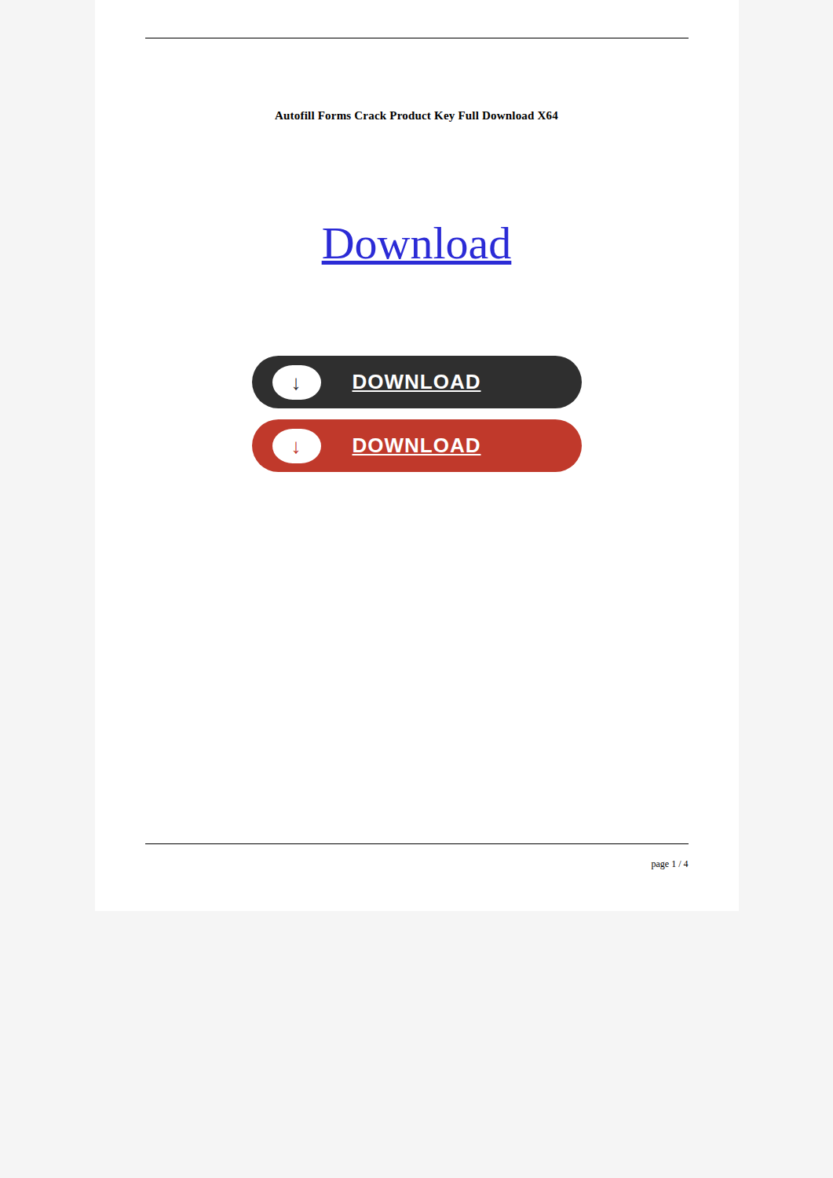Autofill Forms Crack Product Key Full Download X64
Download
DOWNLOAD DOWNLOAD
page 1 / 4